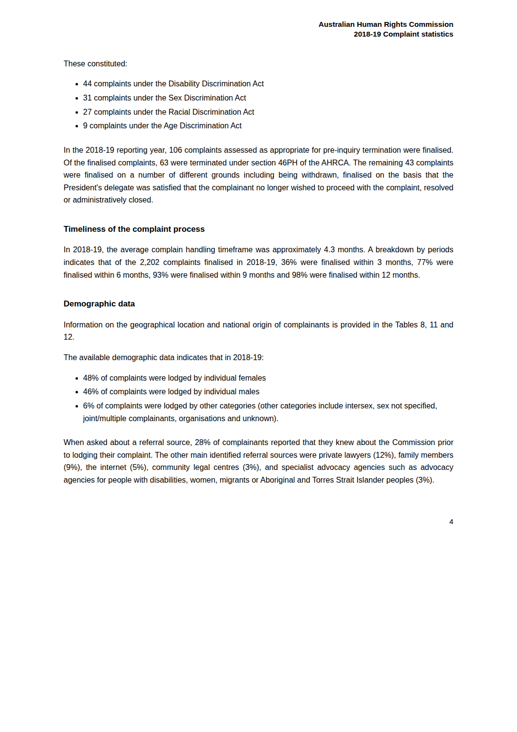Australian Human Rights Commission
2018-19 Complaint statistics
These constituted:
44 complaints under the Disability Discrimination Act
31 complaints under the Sex Discrimination Act
27 complaints under the Racial Discrimination Act
9 complaints under the Age Discrimination Act
In the 2018-19 reporting year, 106 complaints assessed as appropriate for pre-inquiry termination were finalised. Of the finalised complaints, 63 were terminated under section 46PH of the AHRCA. The remaining 43 complaints were finalised on a number of different grounds including being withdrawn, finalised on the basis that the President's delegate was satisfied that the complainant no longer wished to proceed with the complaint, resolved or administratively closed.
Timeliness of the complaint process
In 2018-19, the average complain handling timeframe was approximately 4.3 months. A breakdown by periods indicates that of the 2,202 complaints finalised in 2018-19, 36% were finalised within 3 months, 77% were finalised within 6 months, 93% were finalised within 9 months and 98% were finalised within 12 months.
Demographic data
Information on the geographical location and national origin of complainants is provided in the Tables 8, 11 and 12.
The available demographic data indicates that in 2018-19:
48% of complaints were lodged by individual females
46% of complaints were lodged by individual males
6% of complaints were lodged by other categories (other categories include intersex, sex not specified, joint/multiple complainants, organisations and unknown).
When asked about a referral source, 28% of complainants reported that they knew about the Commission prior to lodging their complaint. The other main identified referral sources were private lawyers (12%), family members (9%), the internet (5%), community legal centres (3%), and specialist advocacy agencies such as advocacy agencies for people with disabilities, women, migrants or Aboriginal and Torres Strait Islander peoples (3%).
4